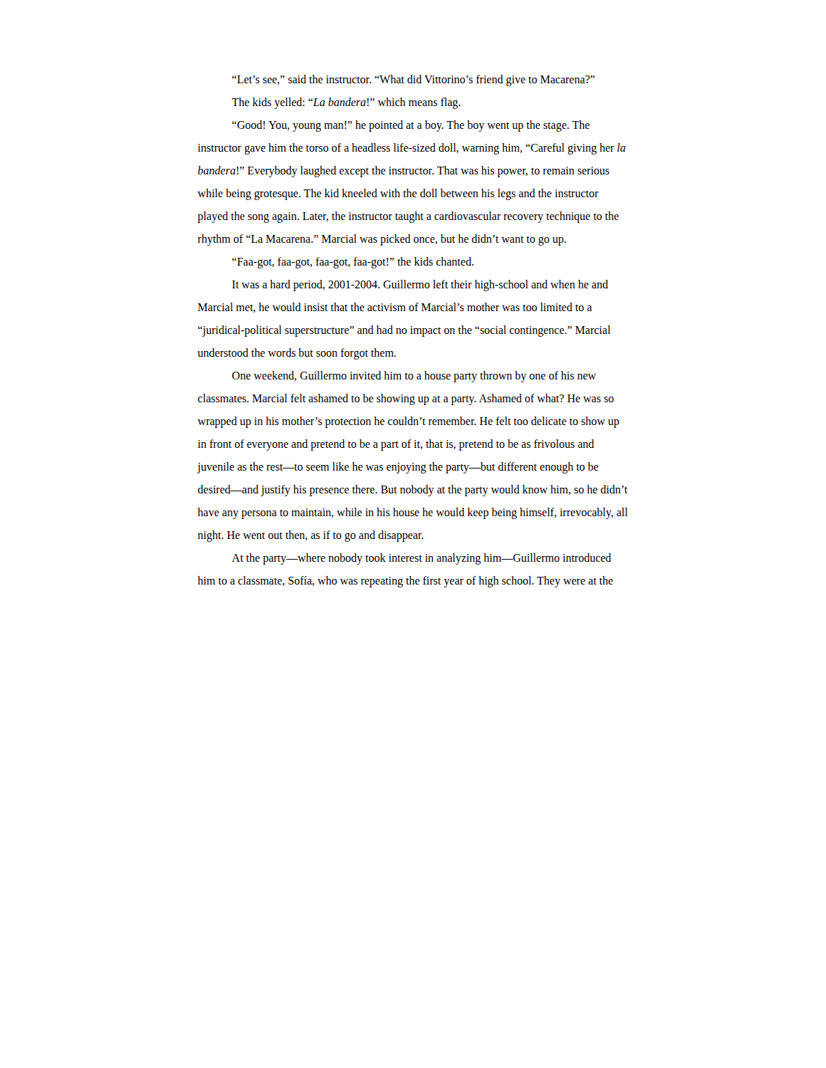“Let’s see,” said the instructor. “What did Vittorino’s friend give to Macarena?”
The kids yelled: “La bandera!” which means flag.
“Good! You, young man!” he pointed at a boy. The boy went up the stage. The instructor gave him the torso of a headless life-sized doll, warning him, “Careful giving her la bandera!” Everybody laughed except the instructor. That was his power, to remain serious while being grotesque. The kid kneeled with the doll between his legs and the instructor played the song again. Later, the instructor taught a cardiovascular recovery technique to the rhythm of “La Macarena.” Marcial was picked once, but he didn’t want to go up.
“Faa-got, faa-got, faa-got, faa-got!” the kids chanted.
It was a hard period, 2001-2004. Guillermo left their high-school and when he and Marcial met, he would insist that the activism of Marcial’s mother was too limited to a “juridical-political superstructure” and had no impact on the “social contingence.” Marcial understood the words but soon forgot them.
One weekend, Guillermo invited him to a house party thrown by one of his new classmates. Marcial felt ashamed to be showing up at a party. Ashamed of what? He was so wrapped up in his mother’s protection he couldn’t remember. He felt too delicate to show up in front of everyone and pretend to be a part of it, that is, pretend to be as frivolous and juvenile as the rest—to seem like he was enjoying the party—but different enough to be desired—and justify his presence there. But nobody at the party would know him, so he didn’t have any persona to maintain, while in his house he would keep being himself, irrevocably, all night. He went out then, as if to go and disappear.
At the party—where nobody took interest in analyzing him—Guillermo introduced him to a classmate, Sofía, who was repeating the first year of high school. They were at the